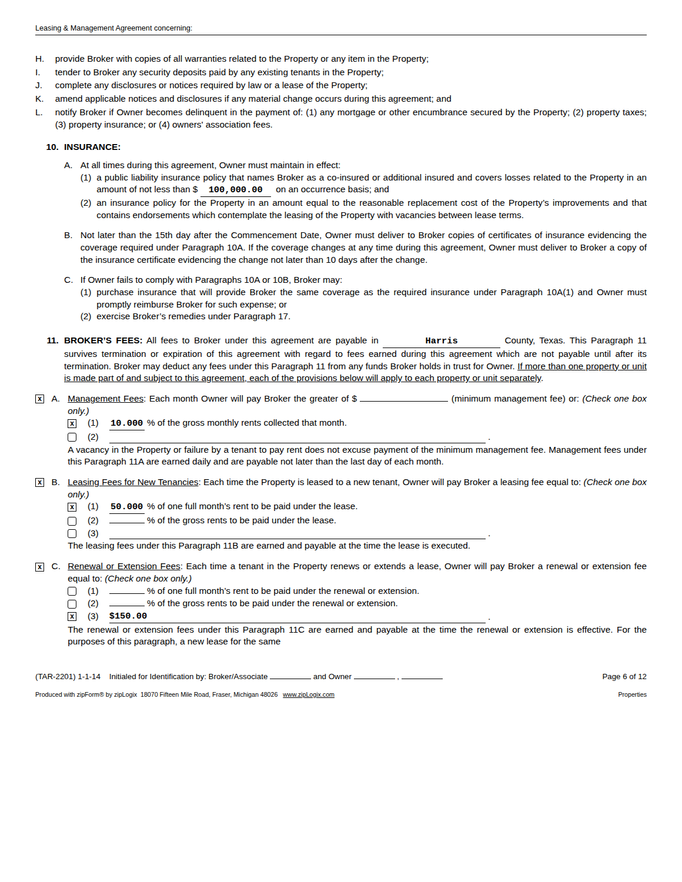Leasing & Management Agreement concerning:
H. provide Broker with copies of all warranties related to the Property or any item in the Property;
I. tender to Broker any security deposits paid by any existing tenants in the Property;
J. complete any disclosures or notices required by law or a lease of the Property;
K. amend applicable notices and disclosures if any material change occurs during this agreement; and
L. notify Broker if Owner becomes delinquent in the payment of: (1) any mortgage or other encumbrance secured by the Property; (2) property taxes; (3) property insurance; or (4) owners' association fees.
10. INSURANCE:
A. At all times during this agreement, Owner must maintain in effect:
(1) a public liability insurance policy that names Broker as a co-insured or additional insured and covers losses related to the Property in an amount of not less than $ 100,000.00 on an occurrence basis; and
(2) an insurance policy for the Property in an amount equal to the reasonable replacement cost of the Property’s improvements and that contains endorsements which contemplate the leasing of the Property with vacancies between lease terms.
B. Not later than the 15th day after the Commencement Date, Owner must deliver to Broker copies of certificates of insurance evidencing the coverage required under Paragraph 10A. If the coverage changes at any time during this agreement, Owner must deliver to Broker a copy of the insurance certificate evidencing the change not later than 10 days after the change.
C. If Owner fails to comply with Paragraphs 10A or 10B, Broker may:
(1) purchase insurance that will provide Broker the same coverage as the required insurance under Paragraph 10A(1) and Owner must promptly reimburse Broker for such expense; or
(2) exercise Broker’s remedies under Paragraph 17.
11. BROKER’S FEES: All fees to Broker under this agreement are payable in Harris County, Texas. This Paragraph 11 survives termination or expiration of this agreement with regard to fees earned during this agreement which are not payable until after its termination. Broker may deduct any fees under this Paragraph 11 from any funds Broker holds in trust for Owner. If more than one property or unit is made part of and subject to this agreement, each of the provisions below will apply to each property or unit separately.
A. Management Fees: Each month Owner will pay Broker the greater of $ (minimum management fee) or: (Check one box only.)
(1) 10.000 % of the gross monthly rents collected that month.
(2) .
A vacancy in the Property or failure by a tenant to pay rent does not excuse payment of the minimum management fee. Management fees under this Paragraph 11A are earned daily and are payable not later than the last day of each month.
B. Leasing Fees for New Tenancies: Each time the Property is leased to a new tenant, Owner will pay Broker a leasing fee equal to: (Check one box only.)
(1) 50.000 % of one full month’s rent to be paid under the lease.
(2) % of the gross rents to be paid under the lease.
(3) .
The leasing fees under this Paragraph 11B are earned and payable at the time the lease is executed.
C. Renewal or Extension Fees: Each time a tenant in the Property renews or extends a lease, Owner will pay Broker a renewal or extension fee equal to: (Check one box only.)
(1) % of one full month’s rent to be paid under the renewal or extension.
(2) % of the gross rents to be paid under the renewal or extension.
(3) $150.00 .
The renewal or extension fees under this Paragraph 11C are earned and payable at the time the renewal or extension is effective. For the purposes of this paragraph, a new lease for the same
(TAR-2201) 1-1-14 Initialed for Identification by: Broker/Associate and Owner , Page 6 of 12
Produced with zipForm® by zipLogix 18070 Fifteen Mile Road, Fraser, Michigan 48026 www.zipLogix.com Properties